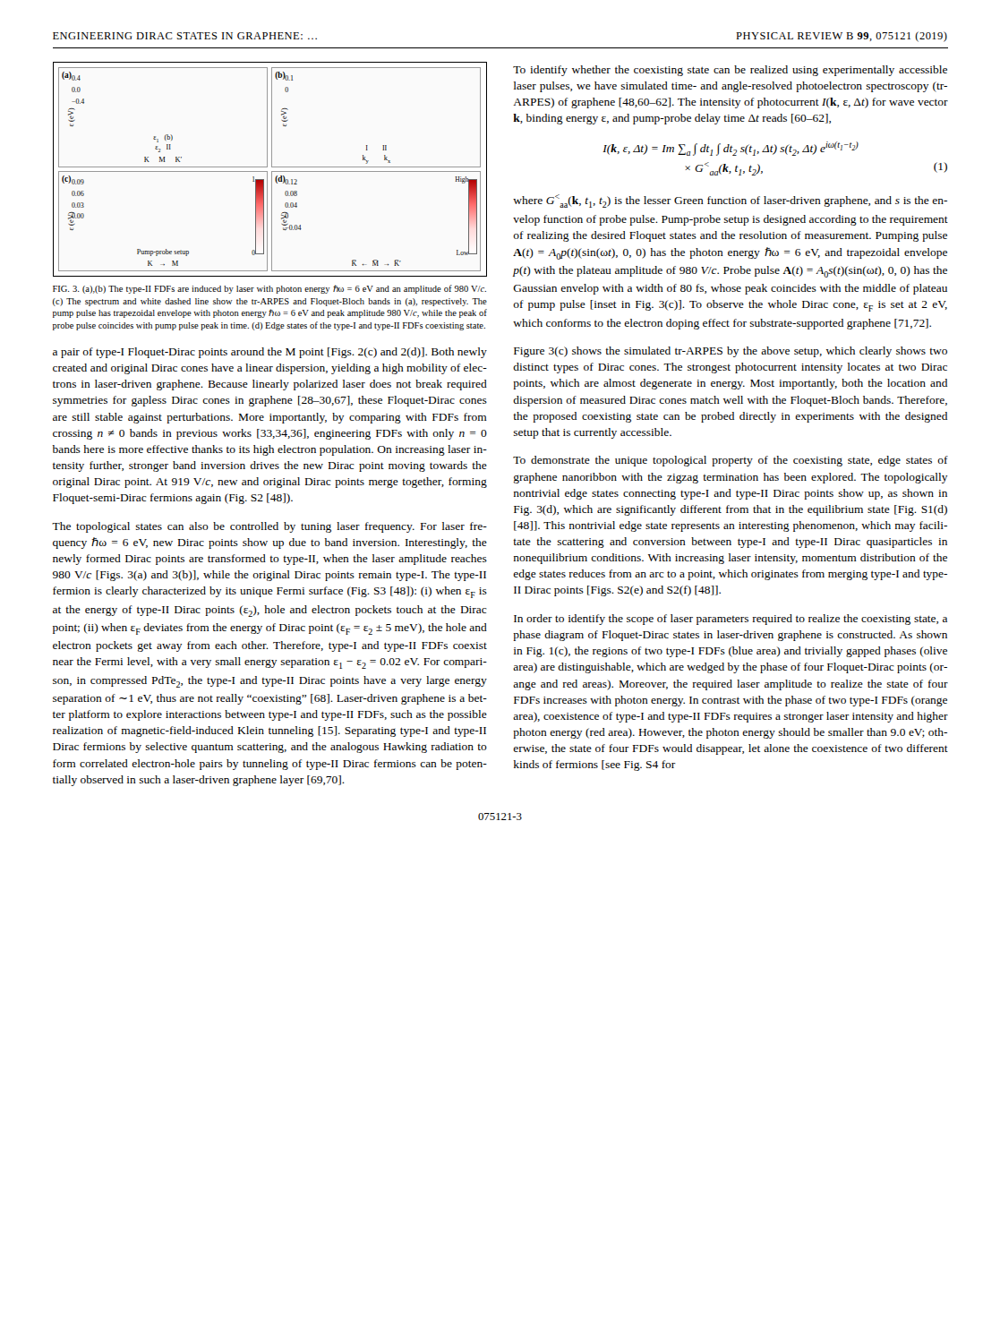Engineering Dirac states in graphene: …
Physical Review B 99, 075121 (2019)
(a) ε (eV) 0.4
0.0
−0.4 ε1 (b)
ε2 II K M K′
(b) ε (eV) 0.1
0 I II ky kx
(c) ε (eV) 0.09
0.06
0.03
0.00 Pump-probe setup K → M 1 0
(d) ε (eV) 0.12
0.08
0.04
0
−0.04 K̅ ← M̅ → K̅′ High Low
FIG. 3. (a),(b) The type-II FDFs are induced by laser with photon energy ℏω = 6 eV and an amplitude of 980 V/c. (c) The spectrum and white dashed line show the tr-ARPES and Floquet-Bloch bands in (a), respectively. The pump pulse has trapezoidal envelope with photon energy ℏω = 6 eV and peak amplitude 980 V/c, while the peak of probe pulse coincides with pump pulse peak in time. (d) Edge states of the type-I and type-II FDFs coexisting state.
a pair of type-I Floquet-Dirac points around the M point [Figs. 2(c) and 2(d)]. Both newly created and original Dirac cones have a linear dispersion, yielding a high mobility of electrons in laser-driven graphene. Because linearly polarized laser does not break required symmetries for gapless Dirac cones in graphene [28–30,67], these Floquet-Dirac cones are still stable against perturbations. More importantly, by comparing with FDFs from crossing n ≠ 0 bands in previous works [33,34,36], engineering FDFs with only n = 0 bands here is more effective thanks to its high electron population. On increasing laser intensity further, stronger band inversion drives the new Dirac point moving towards the original Dirac point. At 919 V/c, new and original Dirac points merge together, forming Floquet-semi-Dirac fermions again (Fig. S2 [48]).
The topological states can also be controlled by tuning laser frequency. For laser frequency ℏω = 6 eV, new Dirac points show up due to band inversion. Interestingly, the newly formed Dirac points are transformed to type-II, when the laser amplitude reaches 980 V/c [Figs. 3(a) and 3(b)], while the original Dirac points remain type-I. The type-II fermion is clearly characterized by its unique Fermi surface (Fig. S3 [48]): (i) when εF is at the energy of type-II Dirac points (ε2), hole and electron pockets touch at the Dirac point; (ii) when εF deviates from the energy of Dirac point (εF = ε2 ± 5 meV), the hole and electron pockets get away from each other. Therefore, type-I and type-II FDFs coexist near the Fermi level, with a very small energy separation ε1 − ε2 = 0.02 eV. For comparison, in compressed PdTe2, the type-I and type-II Dirac points have a very large energy separation of ∼1 eV, thus are not really “coexisting” [68]. Laser-driven graphene is a better platform to explore interactions between type-I and type-II FDFs, such as the possible realization of magnetic-field-induced Klein tunneling [15]. Separating type-I and type-II Dirac fermions by selective quantum scattering, and the analogous Hawking radiation to form correlated electron-hole pairs by tunneling of type-II Dirac fermions can be potentially observed in such a laser-driven graphene layer [69,70].
To identify whether the coexisting state can be realized using experimentally accessible laser pulses, we have simulated time- and angle-resolved photoelectron spectroscopy (tr-ARPES) of graphene [48,60–62]. The intensity of photocurrent I(k, ε, Δt) for wave vector k, binding energy ε, and pump-probe delay time Δt reads [60–62],
I(k, ε, Δt) = Im ∑a ∫ dt1 ∫ dt2 s(t1, Δt) s(t2, Δt) eiω(t1−t2)
× G<aa(k, t1, t2), (1)
where G<aa(k, t1, t2) is the lesser Green function of laser-driven graphene, and s is the envelop function of probe pulse. Pump-probe setup is designed according to the requirement of realizing the desired Floquet states and the resolution of measurement. Pumping pulse A(t) = A0p(t)(sin(ωt), 0, 0) has the photon energy ℏω = 6 eV, and trapezoidal envelope p(t) with the plateau amplitude of 980 V/c. Probe pulse A(t) = A0s(t)(sin(ωt), 0, 0) has the Gaussian envelop with a width of 80 fs, whose peak coincides with the middle of plateau of pump pulse [inset in Fig. 3(c)]. To observe the whole Dirac cone, εF is set at 2 eV, which conforms to the electron doping effect for substrate-supported graphene [71,72].
Figure 3(c) shows the simulated tr-ARPES by the above setup, which clearly shows two distinct types of Dirac cones. The strongest photocurrent intensity locates at two Dirac points, which are almost degenerate in energy. Most importantly, both the location and dispersion of measured Dirac cones match well with the Floquet-Bloch bands. Therefore, the proposed coexisting state can be probed directly in experiments with the designed setup that is currently accessible.
To demonstrate the unique topological property of the coexisting state, edge states of graphene nanoribbon with the zigzag termination has been explored. The topologically nontrivial edge states connecting type-I and type-II Dirac points show up, as shown in Fig. 3(d), which are significantly different from that in the equilibrium state [Fig. S1(d) [48]]. This nontrivial edge state represents an interesting phenomenon, which may facilitate the scattering and conversion between type-I and type-II Dirac quasiparticles in nonequilibrium conditions. With increasing laser intensity, momentum distribution of the edge states reduces from an arc to a point, which originates from merging type-I and type-II Dirac points [Figs. S2(e) and S2(f) [48]].
In order to identify the scope of laser parameters required to realize the coexisting state, a phase diagram of Floquet-Dirac states in laser-driven graphene is constructed. As shown in Fig. 1(c), the regions of two type-I FDFs (blue area) and trivially gapped phases (olive area) are distinguishable, which are wedged by the phase of four Floquet-Dirac points (orange and red areas). Moreover, the required laser amplitude to realize the state of four FDFs increases with photon energy. In contrast with the phase of two type-I FDFs (orange area), coexistence of type-I and type-II FDFs requires a stronger laser intensity and higher photon energy (red area). However, the photon energy should be smaller than 9.0 eV; otherwise, the state of four FDFs would disappear, let alone the coexistence of two different kinds of fermions [see Fig. S4 for
075121-3